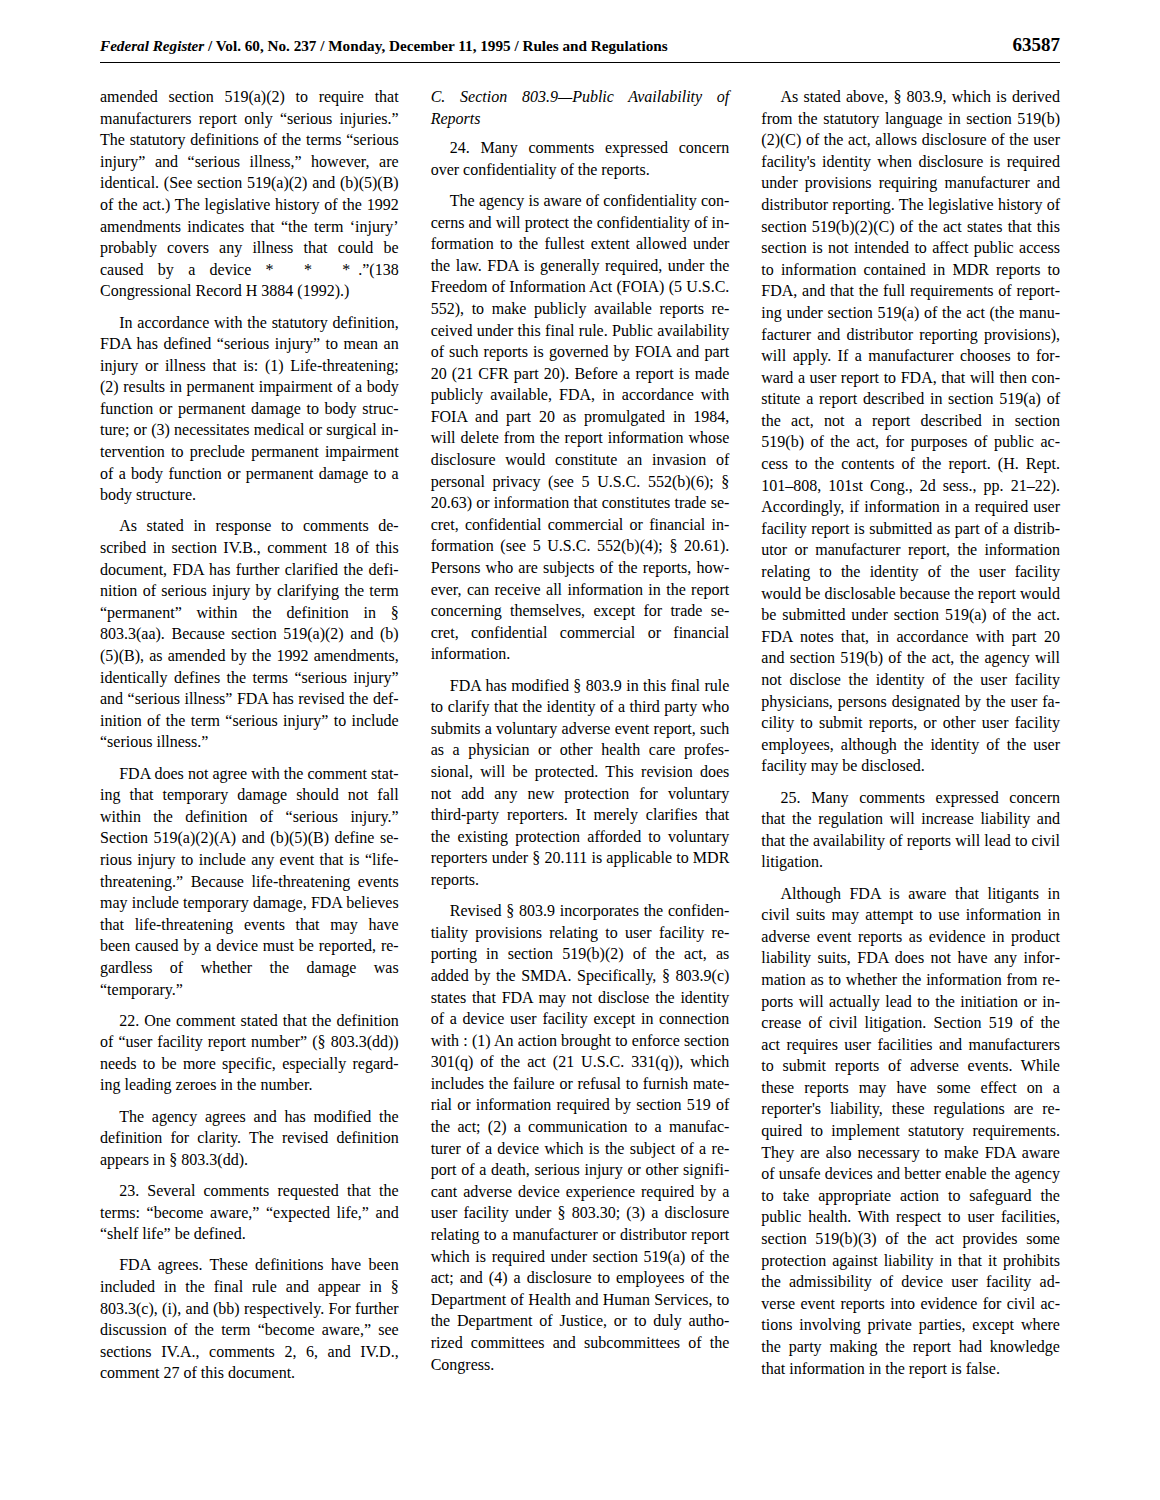Federal Register / Vol. 60, No. 237 / Monday, December 11, 1995 / Rules and Regulations
63587
amended section 519(a)(2) to require that manufacturers report only “serious injuries.” The statutory definitions of the terms “serious injury” and “serious illness,” however, are identical. (See section 519(a)(2) and (b)(5)(B) of the act.) The legislative history of the 1992 amendments indicates that “the term ‘injury’ probably covers any illness that could be caused by a device * * *.”(138 Congressional Record H 3884 (1992).)
In accordance with the statutory definition, FDA has defined “serious injury” to mean an injury or illness that is: (1) Life-threatening; (2) results in permanent impairment of a body function or permanent damage to body structure; or (3) necessitates medical or surgical intervention to preclude permanent impairment of a body function or permanent damage to a body structure.
As stated in response to comments described in section IV.B., comment 18 of this document, FDA has further clarified the definition of serious injury by clarifying the term “permanent” within the definition in § 803.3(aa). Because section 519(a)(2) and (b)(5)(B), as amended by the 1992 amendments, identically defines the terms “serious injury” and “serious illness” FDA has revised the definition of the term “serious injury” to include “serious illness.”
FDA does not agree with the comment stating that temporary damage should not fall within the definition of “serious injury.” Section 519(a)(2)(A) and (b)(5)(B) define serious injury to include any event that is “life-threatening.” Because life-threatening events may include temporary damage, FDA believes that life-threatening events that may have been caused by a device must be reported, regardless of whether the damage was “temporary.”
22. One comment stated that the definition of “user facility report number” (§ 803.3(dd)) needs to be more specific, especially regarding leading zeroes in the number.
The agency agrees and has modified the definition for clarity. The revised definition appears in § 803.3(dd).
23. Several comments requested that the terms: “become aware,” “expected life,” and “shelf life” be defined.
FDA agrees. These definitions have been included in the final rule and appear in § 803.3(c), (i), and (bb) respectively. For further discussion of the term “become aware,” see sections IV.A., comments 2, 6, and IV.D., comment 27 of this document.
C. Section 803.9—Public Availability of Reports
24. Many comments expressed concern over confidentiality of the reports.
The agency is aware of confidentiality concerns and will protect the confidentiality of information to the fullest extent allowed under the law. FDA is generally required, under the Freedom of Information Act (FOIA) (5 U.S.C. 552), to make publicly available reports received under this final rule. Public availability of such reports is governed by FOIA and part 20 (21 CFR part 20). Before a report is made publicly available, FDA, in accordance with FOIA and part 20 as promulgated in 1984, will delete from the report information whose disclosure would constitute an invasion of personal privacy (see 5 U.S.C. 552(b)(6); § 20.63) or information that constitutes trade secret, confidential commercial or financial information (see 5 U.S.C. 552(b)(4); § 20.61). Persons who are subjects of the reports, however, can receive all information in the report concerning themselves, except for trade secret, confidential commercial or financial information.
FDA has modified § 803.9 in this final rule to clarify that the identity of a third party who submits a voluntary adverse event report, such as a physician or other health care professional, will be protected. This revision does not add any new protection for voluntary third-party reporters. It merely clarifies that the existing protection afforded to voluntary reporters under § 20.111 is applicable to MDR reports.
Revised § 803.9 incorporates the confidentiality provisions relating to user facility reporting in section 519(b)(2) of the act, as added by the SMDA. Specifically, § 803.9(c) states that FDA may not disclose the identity of a device user facility except in connection with : (1) An action brought to enforce section 301(q) of the act (21 U.S.C. 331(q)), which includes the failure or refusal to furnish material or information required by section 519 of the act; (2) a communication to a manufacturer of a device which is the subject of a report of a death, serious injury or other significant adverse device experience required by a user facility under § 803.30; (3) a disclosure relating to a manufacturer or distributor report which is required under section 519(a) of the act; and (4) a disclosure to employees of the Department of Health and Human Services, to the Department of Justice, or to duly authorized committees and subcommittees of the Congress.
As stated above, § 803.9, which is derived from the statutory language in section 519(b)(2)(C) of the act, allows disclosure of the user facility's identity when disclosure is required under provisions requiring manufacturer and distributor reporting. The legislative history of section 519(b)(2)(C) of the act states that this section is not intended to affect public access to information contained in MDR reports to FDA, and that the full requirements of reporting under section 519(a) of the act (the manufacturer and distributor reporting provisions), will apply. If a manufacturer chooses to forward a user report to FDA, that will then constitute a report described in section 519(a) of the act, not a report described in section 519(b) of the act, for purposes of public access to the contents of the report. (H. Rept. 101–808, 101st Cong., 2d sess., pp. 21–22). Accordingly, if information in a required user facility report is submitted as part of a distributor or manufacturer report, the information relating to the identity of the user facility would be disclosable because the report would be submitted under section 519(a) of the act. FDA notes that, in accordance with part 20 and section 519(b) of the act, the agency will not disclose the identity of the user facility physicians, persons designated by the user facility to submit reports, or other user facility employees, although the identity of the user facility may be disclosed.
25. Many comments expressed concern that the regulation will increase liability and that the availability of reports will lead to civil litigation.
Although FDA is aware that litigants in civil suits may attempt to use information in adverse event reports as evidence in product liability suits, FDA does not have any information as to whether the information from reports will actually lead to the initiation or increase of civil litigation. Section 519 of the act requires user facilities and manufacturers to submit reports of adverse events. While these reports may have some effect on a reporter's liability, these regulations are required to implement statutory requirements. They are also necessary to make FDA aware of unsafe devices and better enable the agency to take appropriate action to safeguard the public health. With respect to user facilities, section 519(b)(3) of the act provides some protection against liability in that it prohibits the admissibility of device user facility adverse event reports into evidence for civil actions involving private parties, except where the party making the report had knowledge that information in the report is false.